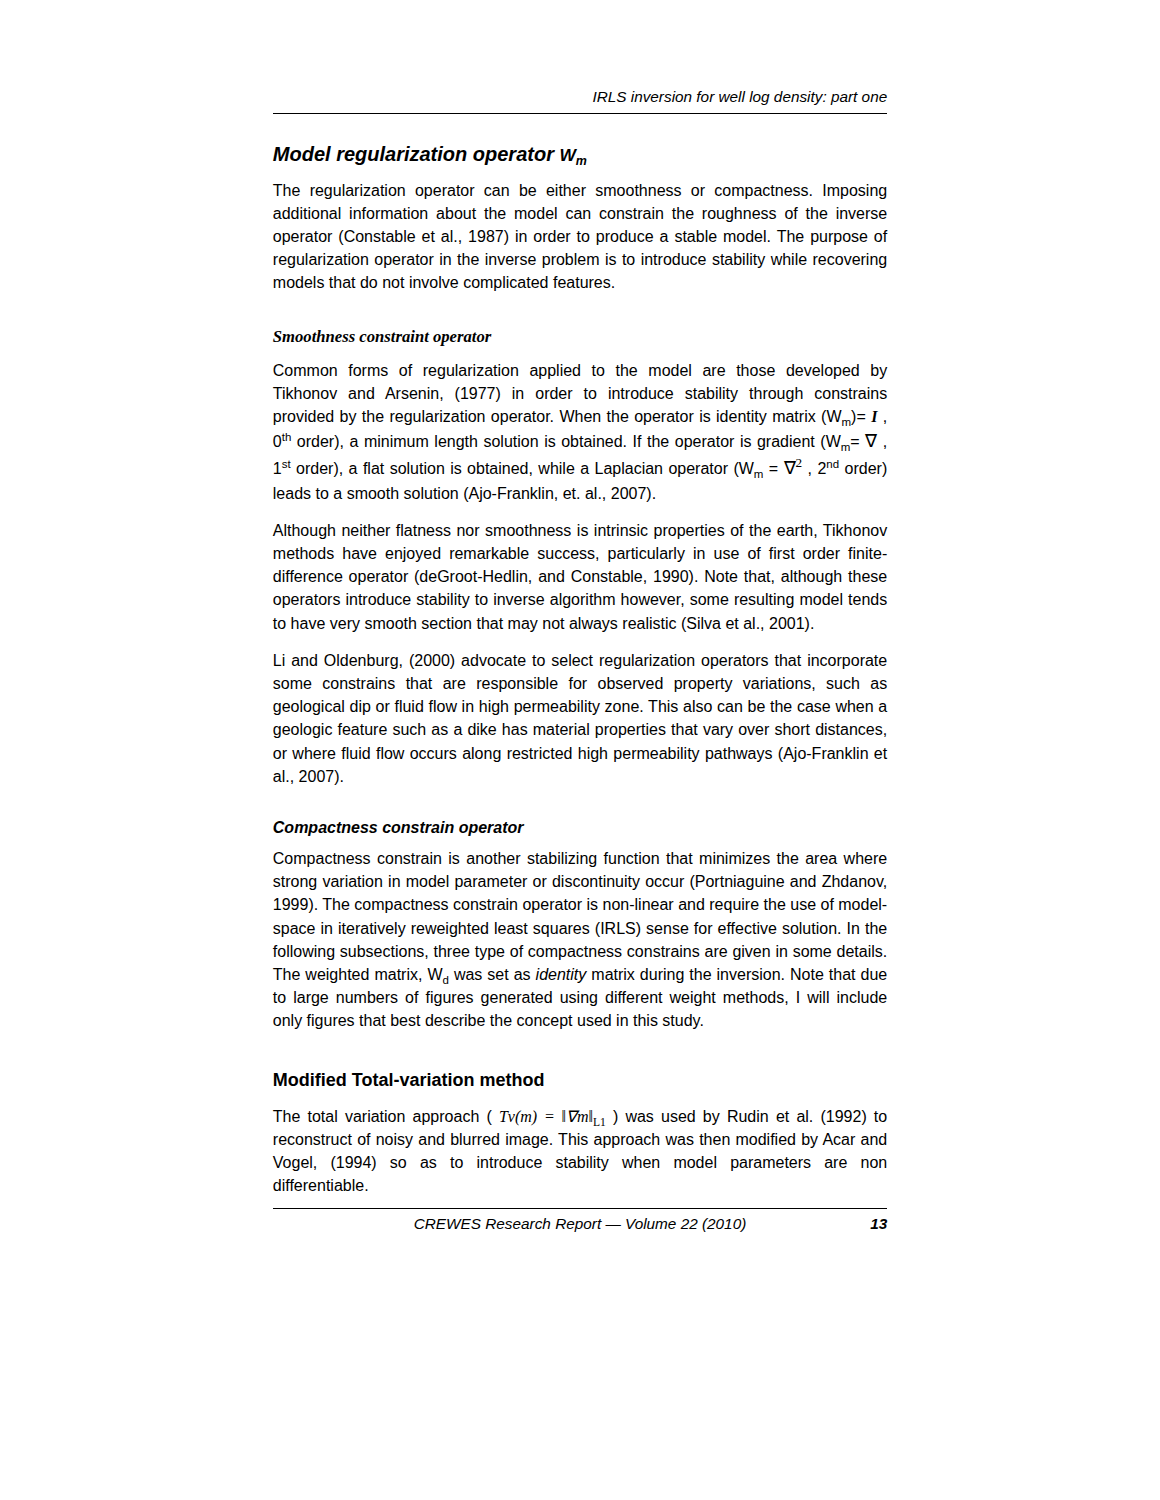IRLS inversion for well log density: part one
Model regularization operator Wm
The regularization operator can be either smoothness or compactness. Imposing additional information about the model can constrain the roughness of the inverse operator (Constable et al., 1987) in order to produce a stable model. The purpose of regularization operator in the inverse problem is to introduce stability while recovering models that do not involve complicated features.
Smoothness constraint operator
Common forms of regularization applied to the model are those developed by Tikhonov and Arsenin, (1977) in order to introduce stability through constrains provided by the regularization operator. When the operator is identity matrix (Wm)= I , 0th order), a minimum length solution is obtained. If the operator is gradient (Wm= ∇ , 1st order), a flat solution is obtained, while a Laplacian operator (Wm = ∇2 , 2nd order) leads to a smooth solution (Ajo-Franklin, et. al., 2007).
Although neither flatness nor smoothness is intrinsic properties of the earth, Tikhonov methods have enjoyed remarkable success, particularly in use of first order finite-difference operator (deGroot-Hedlin, and Constable, 1990). Note that, although these operators introduce stability to inverse algorithm however, some resulting model tends to have very smooth section that may not always realistic (Silva et al., 2001).
Li and Oldenburg, (2000) advocate to select regularization operators that incorporate some constrains that are responsible for observed property variations, such as geological dip or fluid flow in high permeability zone. This also can be the case when a geologic feature such as a dike has material properties that vary over short distances, or where fluid flow occurs along restricted high permeability pathways (Ajo-Franklin et al., 2007).
Compactness constrain operator
Compactness constrain is another stabilizing function that minimizes the area where strong variation in model parameter or discontinuity occur (Portniaguine and Zhdanov, 1999). The compactness constrain operator is non-linear and require the use of model-space in iteratively reweighted least squares (IRLS) sense for effective solution. In the following subsections, three type of compactness constrains are given in some details. The weighted matrix, Wd was set as identity matrix during the inversion. Note that due to large numbers of figures generated using different weight methods, I will include only figures that best describe the concept used in this study.
Modified Total-variation method
The total variation approach ( Tv(m) = ‖∇m‖L1 ) was used by Rudin et al. (1992) to reconstruct of noisy and blurred image. This approach was then modified by Acar and Vogel, (1994) so as to introduce stability when model parameters are non differentiable.
CREWES Research Report — Volume 22 (2010) 13